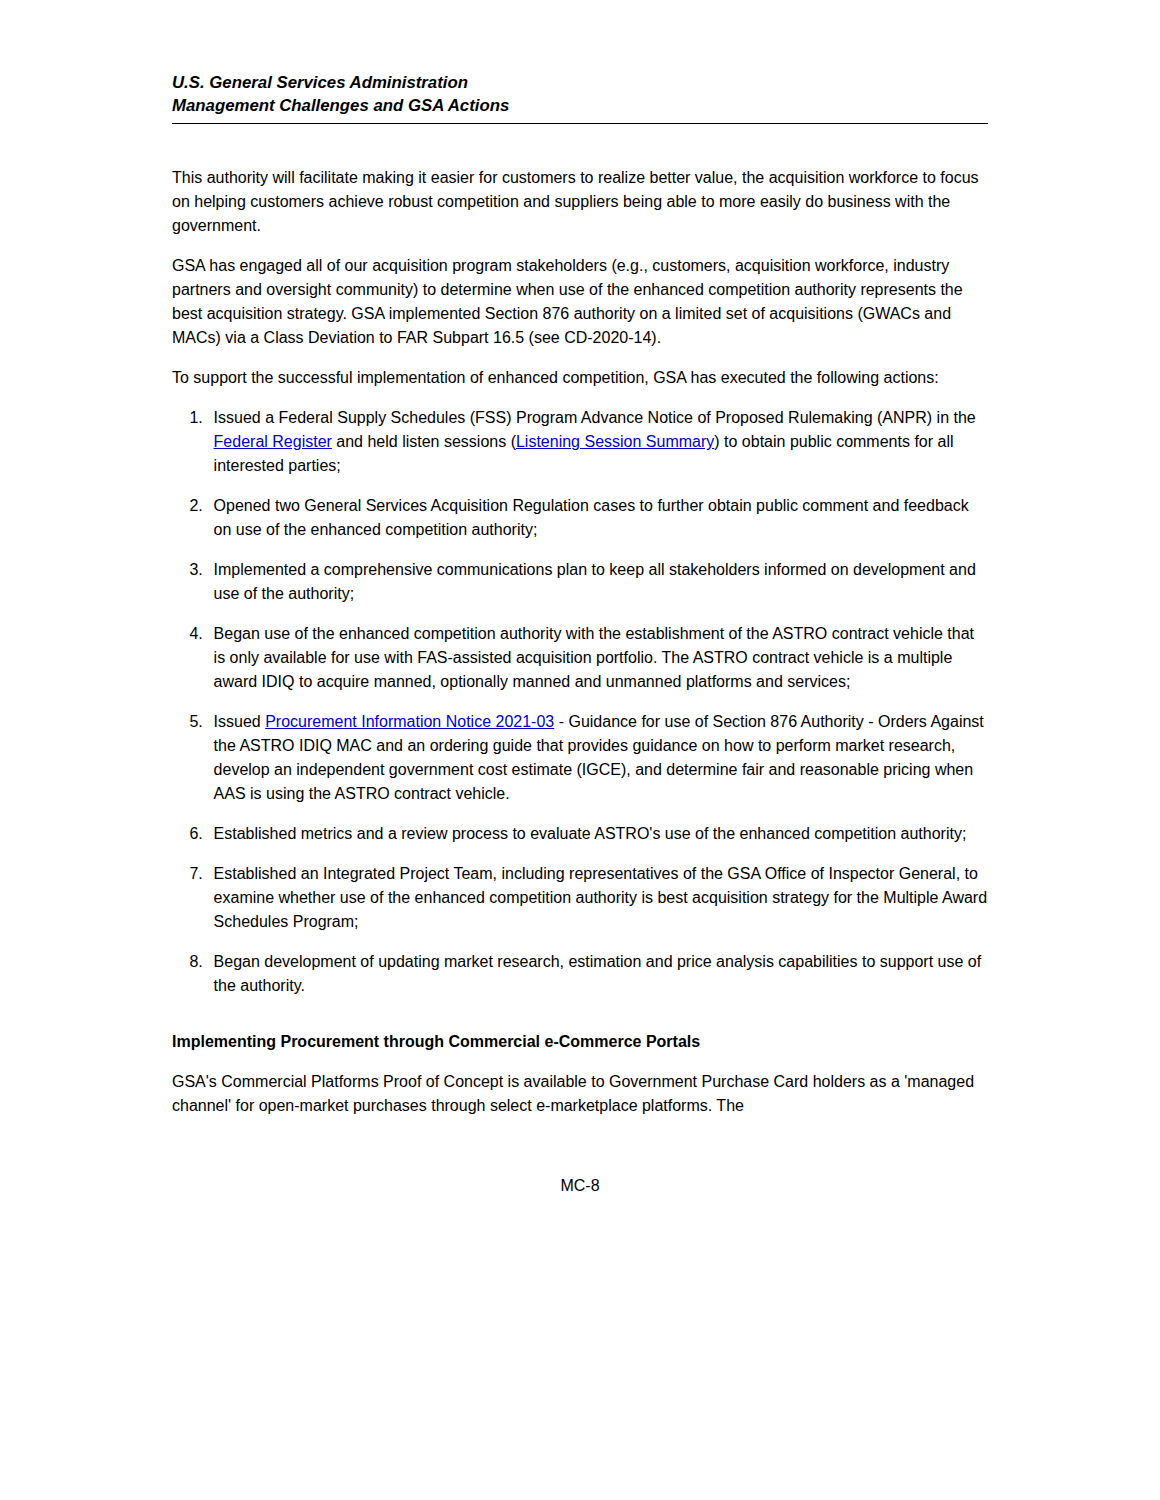U.S. General Services Administration
Management Challenges and GSA Actions
This authority will facilitate making it easier for customers to realize better value, the acquisition workforce to focus on helping customers achieve robust competition and suppliers being able to more easily do business with the government.
GSA has engaged all of our acquisition program stakeholders (e.g., customers, acquisition workforce, industry partners and oversight community) to determine when use of the enhanced competition authority represents the best acquisition strategy. GSA implemented Section 876 authority on a limited set of acquisitions (GWACs and MACs) via a Class Deviation to FAR Subpart 16.5 (see CD-2020-14).
To support the successful implementation of enhanced competition, GSA has executed the following actions:
Issued a Federal Supply Schedules (FSS) Program Advance Notice of Proposed Rulemaking (ANPR) in the Federal Register and held listen sessions (Listening Session Summary) to obtain public comments for all interested parties;
Opened two General Services Acquisition Regulation cases to further obtain public comment and feedback on use of the enhanced competition authority;
Implemented a comprehensive communications plan to keep all stakeholders informed on development and use of the authority;
Began use of the enhanced competition authority with the establishment of the ASTRO contract vehicle that is only available for use with FAS-assisted acquisition portfolio. The ASTRO contract vehicle is a multiple award IDIQ to acquire manned, optionally manned and unmanned platforms and services;
Issued Procurement Information Notice 2021-03 - Guidance for use of Section 876 Authority - Orders Against the ASTRO IDIQ MAC and an ordering guide that provides guidance on how to perform market research, develop an independent government cost estimate (IGCE), and determine fair and reasonable pricing when AAS is using the ASTRO contract vehicle.
Established metrics and a review process to evaluate ASTRO's use of the enhanced competition authority;
Established an Integrated Project Team, including representatives of the GSA Office of Inspector General, to examine whether use of the enhanced competition authority is best acquisition strategy for the Multiple Award Schedules Program;
Began development of updating market research, estimation and price analysis capabilities to support use of the authority.
Implementing Procurement through Commercial e-Commerce Portals
GSA's Commercial Platforms Proof of Concept is available to Government Purchase Card holders as a 'managed channel' for open-market purchases through select e-marketplace platforms. The
MC-8